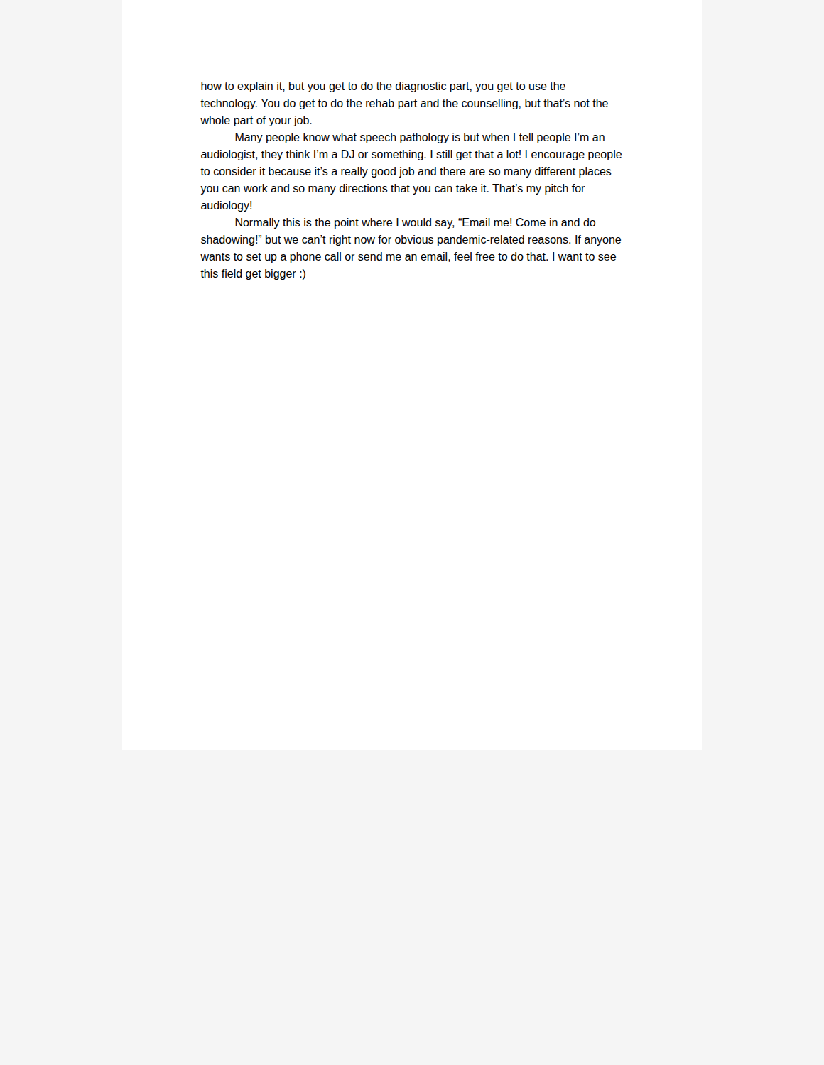how to explain it, but you get to do the diagnostic part, you get to use the technology. You do get to do the rehab part and the counselling, but that’s not the whole part of your job.
Many people know what speech pathology is but when I tell people I’m an audiologist, they think I’m a DJ or something. I still get that a lot! I encourage people to consider it because it’s a really good job and there are so many different places you can work and so many directions that you can take it. That’s my pitch for audiology!
Normally this is the point where I would say, “Email me! Come in and do shadowing!” but we can’t right now for obvious pandemic-related reasons. If anyone wants to set up a phone call or send me an email, feel free to do that. I want to see this field get bigger :)